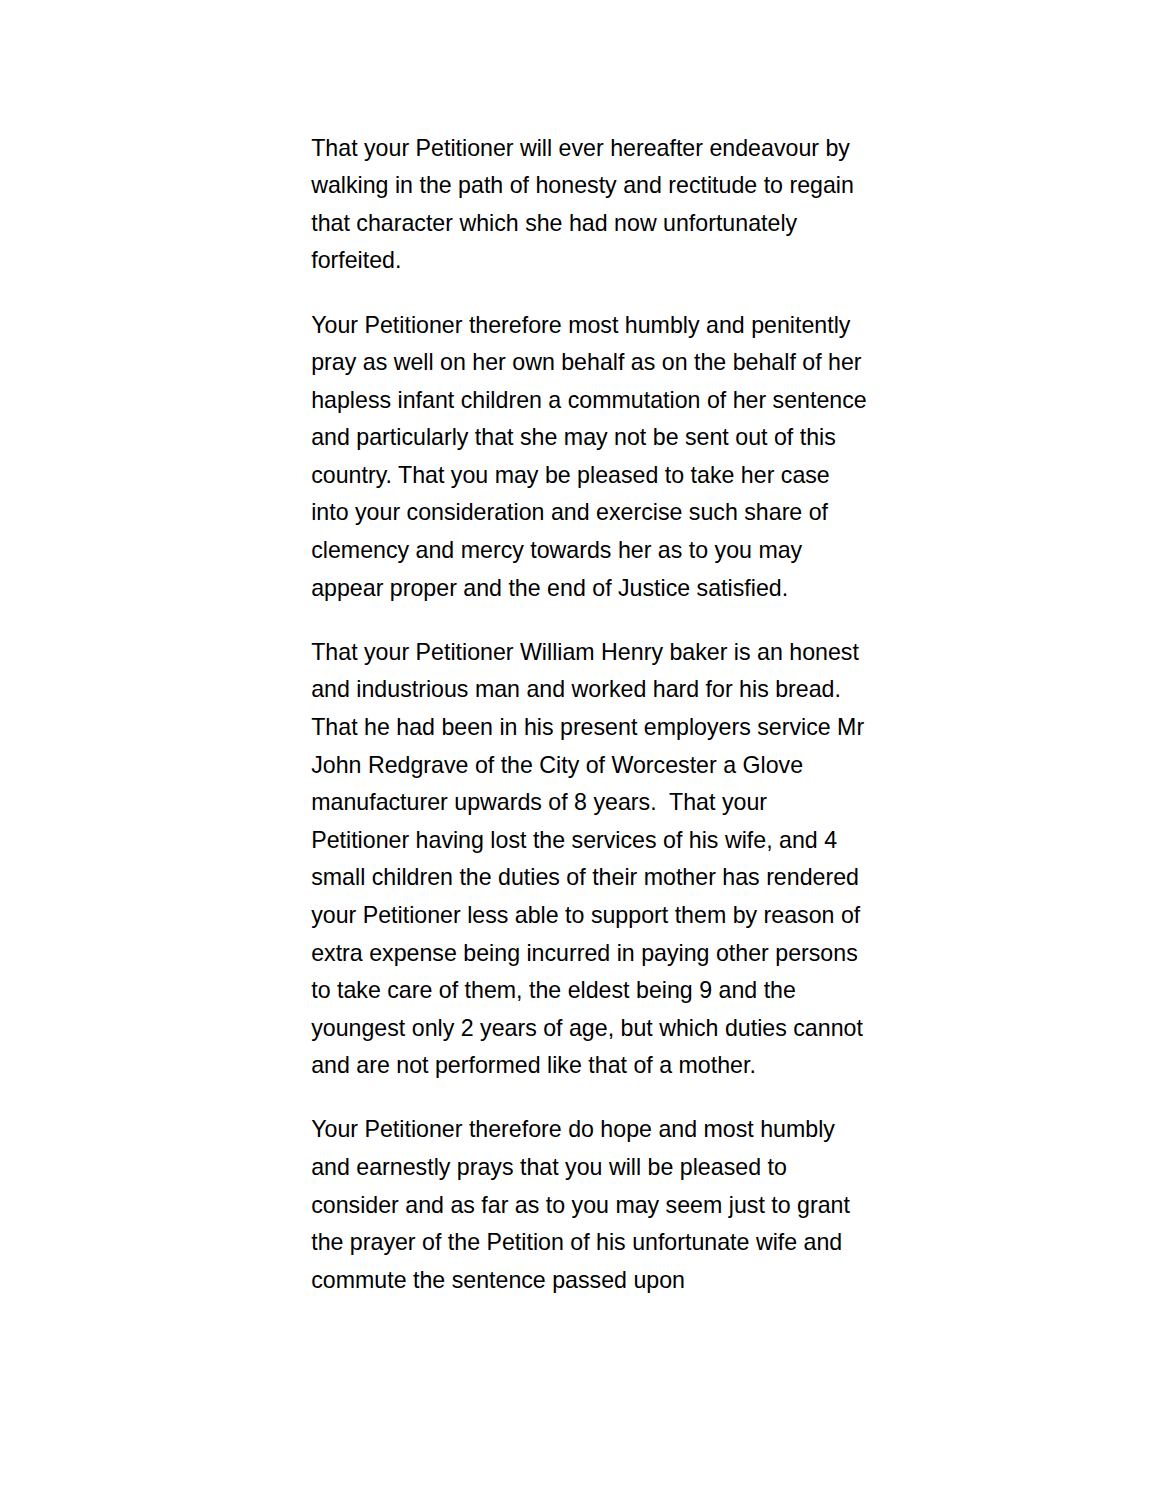That your Petitioner will ever hereafter endeavour by walking in the path of honesty and rectitude to regain that character which she had now unfortunately forfeited.
Your Petitioner therefore most humbly and penitently pray as well on her own behalf as on the behalf of her hapless infant children a commutation of her sentence and particularly that she may not be sent out of this country. That you may be pleased to take her case into your consideration and exercise such share of clemency and mercy towards her as to you may appear proper and the end of Justice satisfied.
That your Petitioner William Henry baker is an honest and industrious man and worked hard for his bread. That he had been in his present employers service Mr John Redgrave of the City of Worcester a Glove manufacturer upwards of 8 years. That your Petitioner having lost the services of his wife, and 4 small children the duties of their mother has rendered your Petitioner less able to support them by reason of extra expense being incurred in paying other persons to take care of them, the eldest being 9 and the youngest only 2 years of age, but which duties cannot and are not performed like that of a mother.
Your Petitioner therefore do hope and most humbly and earnestly prays that you will be pleased to consider and as far as to you may seem just to grant the prayer of the Petition of his unfortunate wife and commute the sentence passed upon